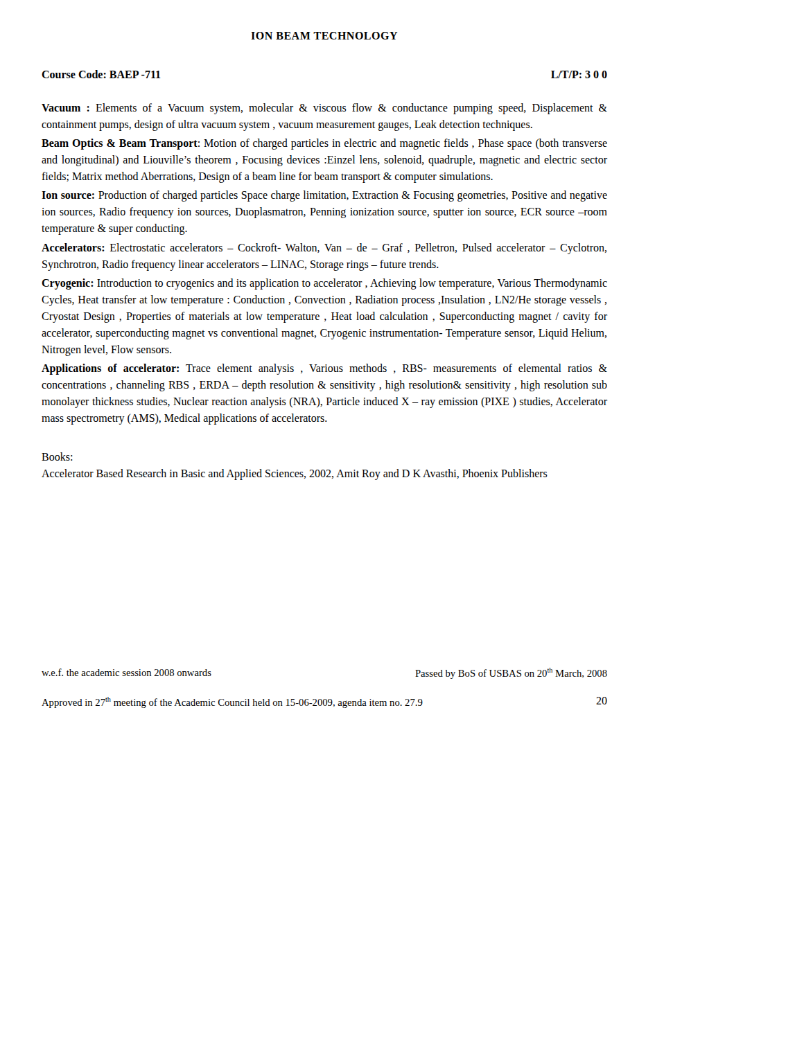ION BEAM TECHNOLOGY
Course Code: BAEP -711 L/T/P: 3 0 0
Vacuum : Elements of a Vacuum system, molecular & viscous flow & conductance pumping speed, Displacement & containment pumps, design of ultra vacuum system , vacuum measurement gauges, Leak detection techniques.
Beam Optics & Beam Transport: Motion of charged particles in electric and magnetic fields , Phase space (both transverse and longitudinal) and Liouville’s theorem , Focusing devices :Einzel lens, solenoid, quadruple, magnetic and electric sector fields; Matrix method Aberrations, Design of a beam line for beam transport & computer simulations.
Ion source: Production of charged particles Space charge limitation, Extraction & Focusing geometries, Positive and negative ion sources, Radio frequency ion sources, Duoplasmatron, Penning ionization source, sputter ion source, ECR source –room temperature & super conducting.
Accelerators: Electrostatic accelerators – Cockroft- Walton, Van – de – Graf , Pelletron, Pulsed accelerator – Cyclotron, Synchrotron, Radio frequency linear accelerators – LINAC, Storage rings – future trends.
Cryogenic: Introduction to cryogenics and its application to accelerator , Achieving low temperature, Various Thermodynamic Cycles, Heat transfer at low temperature : Conduction , Convection , Radiation process ,Insulation , LN2/He storage vessels , Cryostat Design , Properties of materials at low temperature , Heat load calculation , Superconducting magnet / cavity for accelerator, superconducting magnet vs conventional magnet, Cryogenic instrumentation- Temperature sensor, Liquid Helium, Nitrogen level, Flow sensors.
Applications of accelerator: Trace element analysis , Various methods , RBS- measurements of elemental ratios & concentrations , channeling RBS , ERDA – depth resolution & sensitivity , high resolution& sensitivity , high resolution sub monolayer thickness studies, Nuclear reaction analysis (NRA), Particle induced X – ray emission (PIXE ) studies, Accelerator mass spectrometry (AMS), Medical applications of accelerators.
Books:
Accelerator Based Research in Basic and Applied Sciences, 2002, Amit Roy and D K Avasthi, Phoenix Publishers
w.e.f. the academic session 2008 onwards Passed by BoS of USBAS on 20th March, 2008
Approved in 27th meeting of the Academic Council held on 15-06-2009, agenda item no. 27.9 20